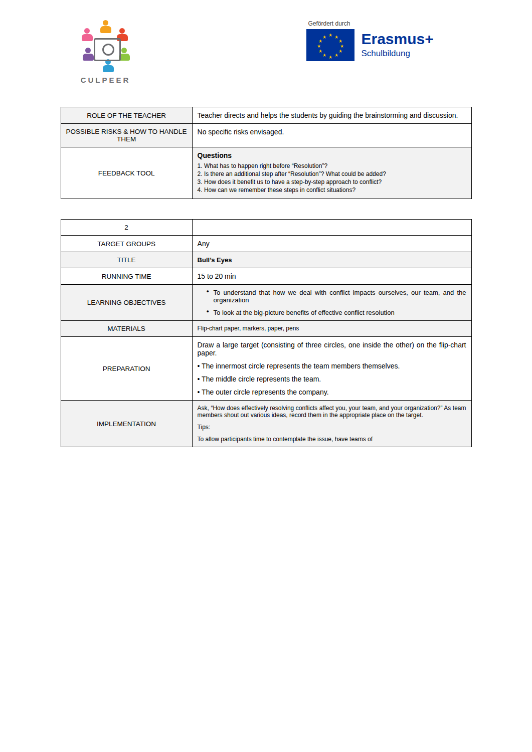CULPEER
Gefördert durch
★ ★ ★ ★ ★ ★ ★ ★ ★ ★ ★ ★
Erasmus+
Schulbildung
| ROLE OF THE TEACHER | Teacher directs and helps the students by guiding the brainstorming and discussion. |
| POSSIBLE RISKS & HOW TO HANDLE THEM | No specific risks envisaged. |
| FEEDBACK TOOL | Questions 1. What has to happen right before “Resolution”? 2. Is there an additional step after “Resolution”? What could be added? 3. How does it benefit us to have a step-by-step approach to conflict? 4. How can we remember these steps in conflict situations? |
| 2 | |
| TARGET GROUPS | Any |
| TITLE | Bull’s Eyes |
| RUNNING TIME | 15 to 20 min |
| LEARNING OBJECTIVES | To understand that how we deal with conflict impacts ourselves, our team, and the organization To look at the big-picture benefits of effective conflict resolution |
| MATERIALS | Flip-chart paper, markers, paper, pens |
| PREPARATION | Draw a large target (consisting of three circles, one inside the other) on the flip-chart paper. • The innermost circle represents the team members themselves. • The middle circle represents the team. • The outer circle represents the company. |
| IMPLEMENTATION | Ask, “How does effectively resolving conflicts affect you, your team, and your organization?” As team members shout out various ideas, record them in the appropriate place on the target. Tips: To allow participants time to contemplate the issue, have teams of |